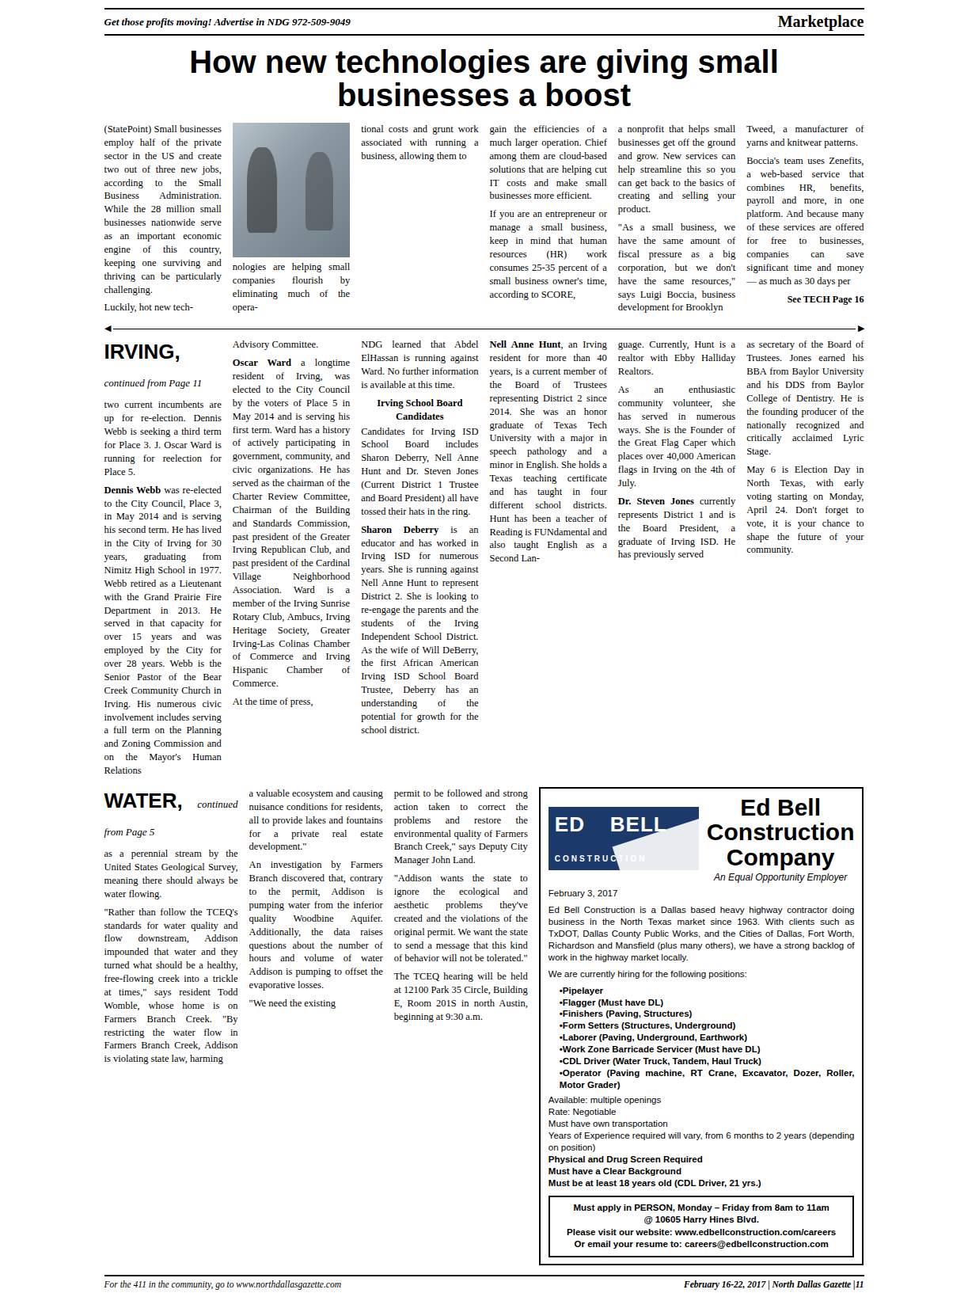Get those profits moving! Advertise in NDG 972-509-9049
Marketplace
How new technologies are giving small businesses a boost
(StatePoint) Small businesses employ half of the private sector in the US and create two out of three new jobs, according to the Small Business Administration. While the 28 million small businesses nationwide serve as an important economic engine of this country, keeping one surviving and thriving can be particularly challenging.
Luckily, hot new tech-
nologies are helping small companies flourish by eliminating much of the opera-
tional costs and grunt work associated with running a business, allowing them to
gain the efficiencies of a much larger operation. Chief among them are cloud-based solutions that are helping cut IT costs and make small businesses more efficient.
If you are an entrepreneur or manage a small business, keep in mind that human resources (HR) work consumes 25-35 percent of a small business owner's time, according to SCORE,
a nonprofit that helps small businesses get off the ground and grow. New services can help streamline this so you can get back to the basics of creating and selling your product.
"As a small business, we have the same amount of fiscal pressure as a big corporation, but we don't have the same resources," says Luigi Boccia, business development for Brooklyn
Tweed, a manufacturer of yarns and knitwear patterns.
Boccia's team uses Zenefits, a web-based service that combines HR, benefits, payroll and more, in one platform. And because many of these services are offered for free to businesses, companies can save significant time and money — as much as 30 days per
See TECH Page 16
IRVING, continued from Page 11
two current incumbents are up for re-election. Dennis Webb is seeking a third term for Place 3. J. Oscar Ward is running for reelection for Place 5.
Dennis Webb was re-elected to the City Council, Place 3, in May 2014 and is serving his second term. He has lived in the City of Irving for 30 years, graduating from Nimitz High School in 1977. Webb retired as a Lieutenant with the Grand Prairie Fire Department in 2013. He served in that capacity for over 15 years and was employed by the City for over 28 years. Webb is the Senior Pastor of the Bear Creek Community Church in Irving. His numerous civic involvement includes serving a full term on the Planning and Zoning Commission and on the Mayor's Human Relations
Advisory Committee.
Oscar Ward a longtime resident of Irving, was elected to the City Council by the voters of Place 5 in May 2014 and is serving his first term. Ward has a history of actively participating in government, community, and civic organizations. He has served as the chairman of the Charter Review Committee, Chairman of the Building and Standards Commission, past president of the Greater Irving Republican Club, and past president of the Cardinal Village Neighborhood Association. Ward is a member of the Irving Sunrise Rotary Club, Ambucs, Irving Heritage Society, Greater Irving-Las Colinas Chamber of Commerce and Irving Hispanic Chamber of Commerce.
At the time of press,
NDG learned that Abdel ElHassan is running against Ward. No further information is available at this time.
Irving School Board Candidates
Candidates for Irving ISD School Board includes Sharon Deberry, Nell Anne Hunt and Dr. Steven Jones (Current District 1 Trustee and Board President) all have tossed their hats in the ring.
Sharon Deberry is an educator and has worked in Irving ISD for numerous years. She is running against Nell Anne Hunt to represent District 2. She is looking to re-engage the parents and the students of the Irving Independent School District. As the wife of Will DeBerry, the first African American Irving ISD School Board Trustee, Deberry has an understanding of the potential for growth for the school district.
Nell Anne Hunt, an Irving resident for more than 40 years, is a current member of the Board of Trustees representing District 2 since 2014. She was an honor graduate of Texas Tech University with a major in speech pathology and a minor in English. She holds a Texas teaching certificate and has taught in four different school districts. Hunt has been a teacher of Reading is FUNdamental and also taught English as a Second Lan-
guage. Currently, Hunt is a realtor with Ebby Halliday Realtors.
As an enthusiastic community volunteer, she has served in numerous ways. She is the Founder of the Great Flag Caper which places over 40,000 American flags in Irving on the 4th of July.
Dr. Steven Jones currently represents District 1 and is the Board President, a graduate of Irving ISD. He has previously served
as secretary of the Board of Trustees. Jones earned his BBA from Baylor University and his DDS from Baylor College of Dentistry. He is the founding producer of the nationally recognized and critically acclaimed Lyric Stage.
May 6 is Election Day in North Texas, with early voting starting on Monday, April 24. Don't forget to vote, it is your chance to shape the future of your community.
WATER, continued from Page 5
as a perennial stream by the United States Geological Survey, meaning there should always be water flowing.
"Rather than follow the TCEQ's standards for water quality and flow downstream, Addison impounded that water and they turned what should be a healthy, free-flowing creek into a trickle at times," says resident Todd Womble, whose home is on Farmers Branch Creek. "By restricting the water flow in Farmers Branch Creek, Addison is violating state law, harming
a valuable ecosystem and causing nuisance conditions for residents, all to provide lakes and fountains for a private real estate development."
An investigation by Farmers Branch discovered that, contrary to the permit, Addison is pumping water from the inferior quality Woodbine Aquifer. Additionally, the data raises questions about the number of hours and volume of water Addison is pumping to offset the evaporative losses.
"We need the existing
permit to be followed and strong action taken to correct the problems and restore the environmental quality of Farmers Branch Creek," says Deputy City Manager John Land.
"Addison wants the state to ignore the ecological and aesthetic problems they've created and the violations of the original permit. We want the state to send a message that this kind of behavior will not be tolerated."
The TCEQ hearing will be held at 12100 Park 35 Circle, Building E, Room 201S in north Austin, beginning at 9:30 a.m.
ED BELL CONSTRUCTION
Ed Bell
Construction
Company An Equal Opportunity Employer
February 3, 2017
Ed Bell Construction is a Dallas based heavy highway contractor doing business in the North Texas market since 1963. With clients such as TxDOT, Dallas County Public Works, and the Cities of Dallas, Fort Worth, Richardson and Mansfield (plus many others), we have a strong backlog of work in the highway market locally.
We are currently hiring for the following positions:
Pipelayer
Flagger (Must have DL)
Finishers (Paving, Structures)
Form Setters (Structures, Underground)
Laborer (Paving, Underground, Earthwork)
Work Zone Barricade Servicer (Must have DL)
CDL Driver (Water Truck, Tandem, Haul Truck)
Operator (Paving machine, RT Crane, Excavator, Dozer, Roller, Motor Grader)
Available: multiple openings
Rate: Negotiable
Must have own transportation
Years of Experience required will vary, from 6 months to 2 years (depending on position)
Physical and Drug Screen Required
Must have a Clear Background
Must be at least 18 years old (CDL Driver, 21 yrs.)
Must apply in PERSON, Monday – Friday from 8am to 11am
@ 10605 Harry Hines Blvd.
Please visit our website: www.edbellconstruction.com/careers
Or email your resume to: careers@edbellconstruction.com
For the 411 in the community, go to www.northdallasgazette.com
February 16-22, 2017 | North Dallas Gazette |11